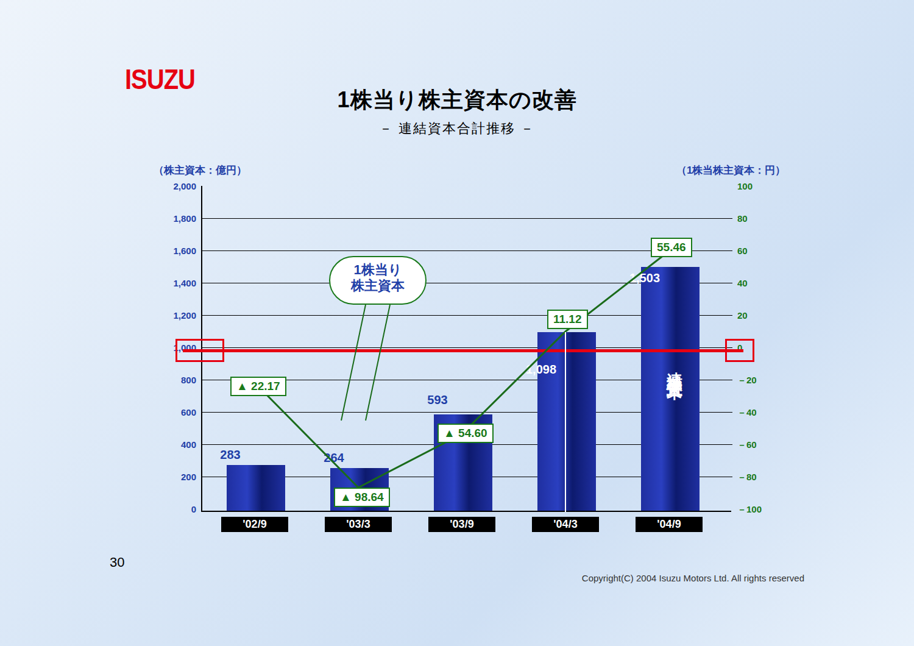ISUZU
1株当り株主資本の改善
－ 連結資本合計推移 －
（株主資本：億円）
（1株当株主資本：円）
2,000
1,800
1,600
1,400
1,200
1,000
800
600
400
200
0
100
80
60
40
20
0
－20
－40
－60
－80
－100
283
264
593
1,098
1,503
連結株主資本
'02/9
'03/3
'03/9
'04/3
'04/9
1株当り
株主資本
▲ 22.17
▲ 98.64
▲ 54.60
11.12
55.46
30
Copyright(C) 2004 Isuzu Motors Ltd. All rights reserved